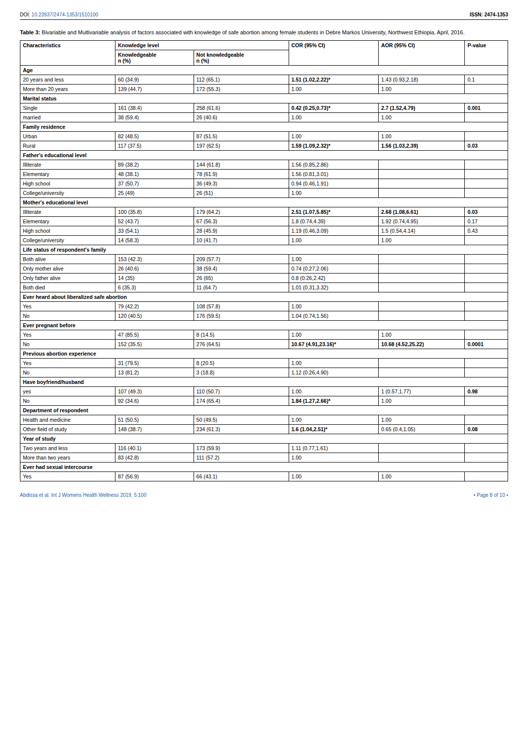DOI: 10.23937/2474-1353/1510100
ISSN: 2474-1353
Table 3: Bivariable and Multivariable analysis of factors associated with knowledge of safe abortion among female students in Debre Markos University, Northwest Ethiopia, April, 2016.
| Characteristics | Knowledge level | COR (95% CI) | AOR (95% CI) | P-value |
| --- | --- | --- | --- | --- |
| Knowledgeable n (%) | Not knowledgeable n (%) |
| Age |
| 20 years and less | 60 (34.9) | 112 (65.1) | 1.51 (1.02,2.22)* | 1.43 (0.93,2.18) | 0.1 |
| More than 20 years | 139 (44.7) | 172 (55.3) | 1.00 | 1.00 | |
| Marital status |
| Single | 161 (38.4) | 258 (61.6) | 0.42 (0.25,0.73)* | 2.7 (1.52,4.79) | 0.001 |
| married | 38 (59.4) | 26 (40.6) | 1.00 | 1.00 | |
| Family residence |
| Urban | 82 (48.5) | 87 (51.5) | 1.00 | 1.00 | |
| Rural | 117 (37.5) | 197 (62.5) | 1.59 (1.09,2.32)* | 1.56 (1.03,2.39) | 0.03 |
| Father's educational level |
| Illiterate | 89 (38.2) | 144 (61.8) | 1.56 (0.85,2.86) | | |
| Elementary | 48 (38.1) | 78 (61.9) | 1.56 (0.81,3.01) | | |
| High school | 37 (50.7) | 36 (49.3) | 0.94 (0.46,1.91) | | |
| College/university | 25 (49) | 26 (51) | 1.00 | | |
| Mother's educational level |
| Illiterate | 100 (35.8) | 179 (64.2) | 2.51 (1.07,5.85)* | 2.68 (1.08,6.61) | 0.03 |
| Elementary | 52 (43.7) | 67 (56.3) | 1.8 (0.74,4.39) | 1.92 (0.74,4.95) | 0.17 |
| High school | 33 (54.1) | 28 (45.9) | 1.19 (0.46,3.09) | 1.5 (0.54,4.14) | 0.43 |
| College/university | 14 (58.3) | 10 (41.7) | 1.00 | 1.00 | |
| Life status of respondent's family |
| Both alive | 153 (42.3) | 209 (57.7) | 1.00 | | |
| Only mother alive | 26 (40.6) | 38 (59.4) | 0.74 (0.27,2.06) | | |
| Only father alive | 14 (35) | 26 (65) | 0.8 (0.26,2.42) | | |
| Both died | 6 (35.3) | 11 (64.7) | 1.01 (0.31,3.32) | | |
| Ever heard about liberalized safe abortion |
| Yes | 79 (42.2) | 108 (57.8) | 1.00 | | |
| No | 120 (40.5) | 176 (59.5) | 1.04 (0.74,1.56) | | |
| Ever pregnant before |
| Yes | 47 (85.5) | 8 (14.5) | 1.00 | 1.00 | |
| No | 152 (35.5) | 276 (64.5) | 10.67 (4.91,23.16)* | 10.68 (4.52,25.22) | 0.0001 |
| Previous abortion experience |
| Yes | 31 (79.5) | 8 (20.5) | 1.00 | | |
| No | 13 (81.2) | 3 (18.8) | 1.12 (0.26,4.90) | | |
| Have boyfriend/husband |
| yes | 107 (49.3) | 110 (50.7) | 1.00 | 1 (0.57,1.77) | 0.98 |
| No | 92 (34.6) | 174 (65.4) | 1.84 (1.27,2.66)* | 1.00 | |
| Department of respondent |
| Health and medicine | 51 (50.5) | 50 (49.5) | 1.00 | 1.00 | |
| Other field of study | 148 (38.7) | 234 (61.3) | 1.6 (1.04,2.51)* | 0.65 (0.4,1.05) | 0.08 |
| Year of study |
| Two years and less | 116 (40.1) | 173 (59.9) | 1.11 (0.77,1.61) | | |
| More than two years | 83 (42.8) | 111 (57.2) | 1.00 | | |
| Ever had sexual intercourse |
| Yes | 87 (56.9) | 66 (43.1) | 1.00 | 1.00 | |
Abdissa et al. Int J Womens Health Wellness 2019, 5:100
• Page 8 of 10 •